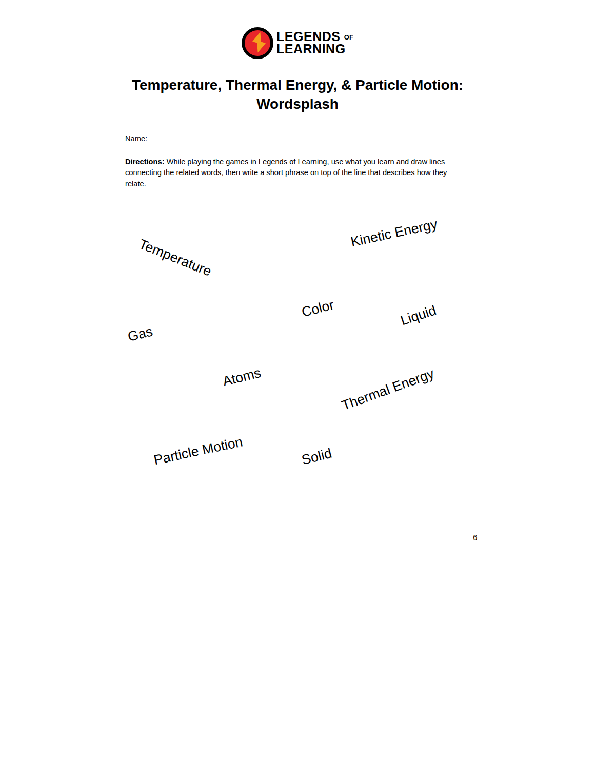LEGENDS OF
LEARNING
Temperature, Thermal Energy, & Particle Motion:
Wordsplash
Name:
Directions: While playing the games in Legends of Learning, use what you learn and draw lines connecting the related words, then write a short phrase on top of the line that describes how they relate.
Temperature Kinetic Energy Color Liquid Gas Atoms Thermal Energy Particle Motion Solid
6